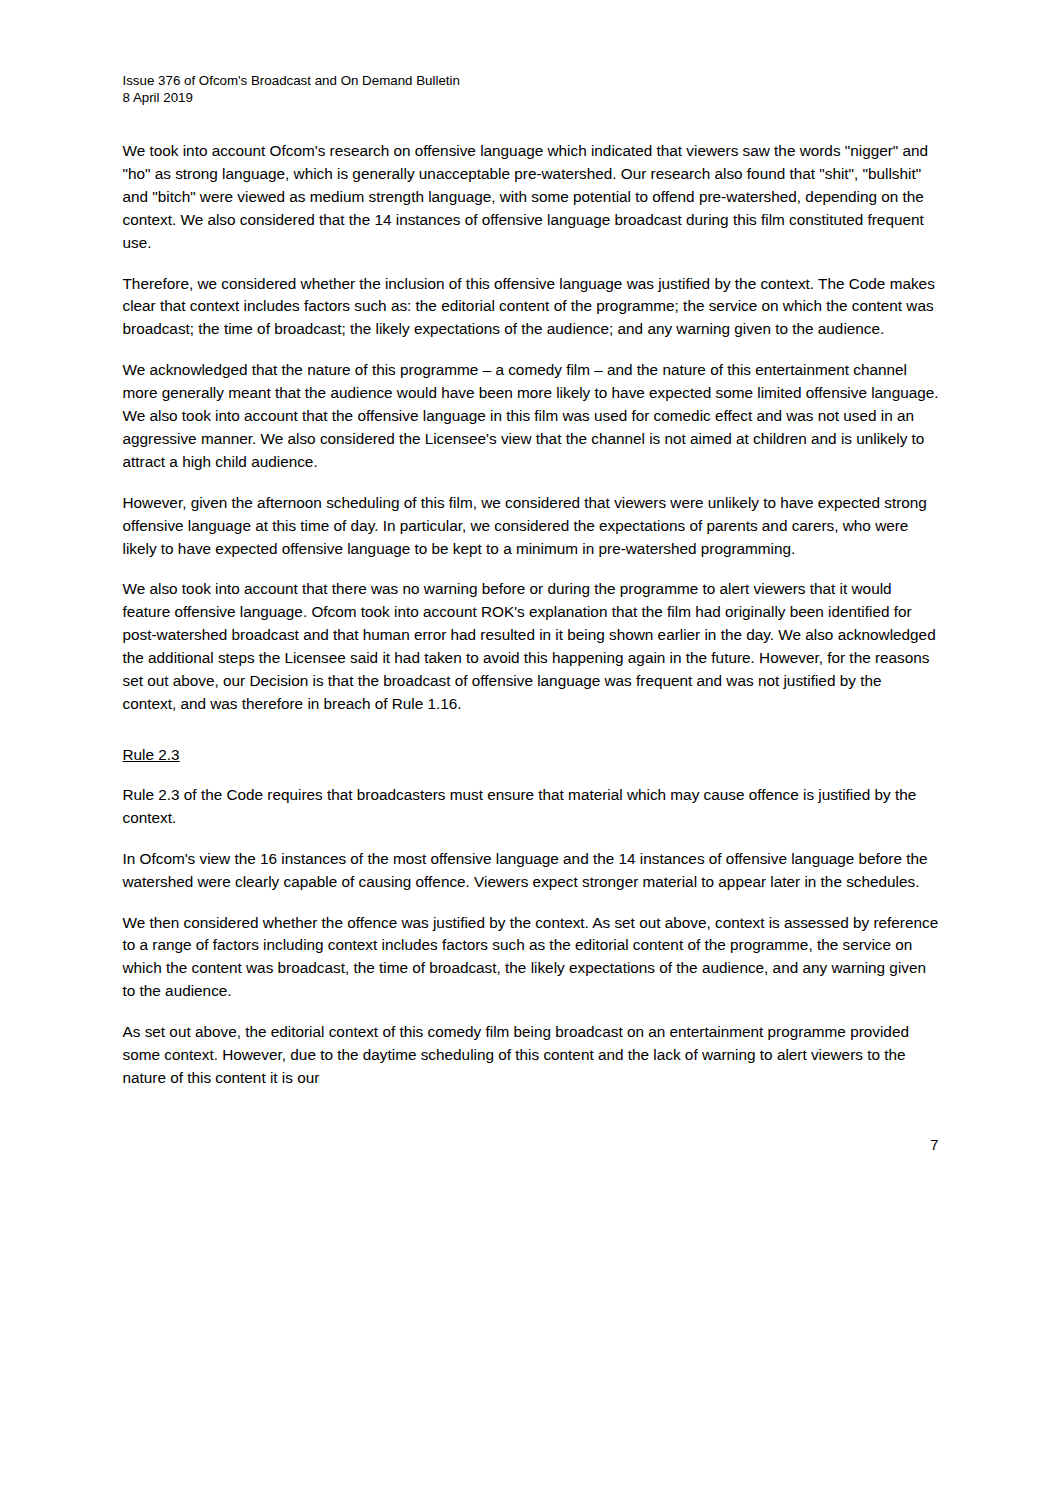Issue 376 of Ofcom's Broadcast and On Demand Bulletin
8 April 2019
We took into account Ofcom's research on offensive language which indicated that viewers saw the words "nigger" and "ho" as strong language, which is generally unacceptable pre-watershed. Our research also found that "shit", "bullshit" and "bitch" were viewed as medium strength language, with some potential to offend pre-watershed, depending on the context. We also considered that the 14 instances of offensive language broadcast during this film constituted frequent use.
Therefore, we considered whether the inclusion of this offensive language was justified by the context. The Code makes clear that context includes factors such as: the editorial content of the programme; the service on which the content was broadcast; the time of broadcast; the likely expectations of the audience; and any warning given to the audience.
We acknowledged that the nature of this programme – a comedy film – and the nature of this entertainment channel more generally meant that the audience would have been more likely to have expected some limited offensive language. We also took into account that the offensive language in this film was used for comedic effect and was not used in an aggressive manner. We also considered the Licensee's view that the channel is not aimed at children and is unlikely to attract a high child audience.
However, given the afternoon scheduling of this film, we considered that viewers were unlikely to have expected strong offensive language at this time of day. In particular, we considered the expectations of parents and carers, who were likely to have expected offensive language to be kept to a minimum in pre-watershed programming.
We also took into account that there was no warning before or during the programme to alert viewers that it would feature offensive language. Ofcom took into account ROK's explanation that the film had originally been identified for post-watershed broadcast and that human error had resulted in it being shown earlier in the day. We also acknowledged the additional steps the Licensee said it had taken to avoid this happening again in the future. However, for the reasons set out above, our Decision is that the broadcast of offensive language was frequent and was not justified by the context, and was therefore in breach of Rule 1.16.
Rule 2.3
Rule 2.3 of the Code requires that broadcasters must ensure that material which may cause offence is justified by the context.
In Ofcom's view the 16 instances of the most offensive language and the 14 instances of offensive language before the watershed were clearly capable of causing offence. Viewers expect stronger material to appear later in the schedules.
We then considered whether the offence was justified by the context. As set out above, context is assessed by reference to a range of factors including context includes factors such as the editorial content of the programme, the service on which the content was broadcast, the time of broadcast, the likely expectations of the audience, and any warning given to the audience.
As set out above, the editorial context of this comedy film being broadcast on an entertainment programme provided some context. However, due to the daytime scheduling of this content and the lack of warning to alert viewers to the nature of this content it is our
7